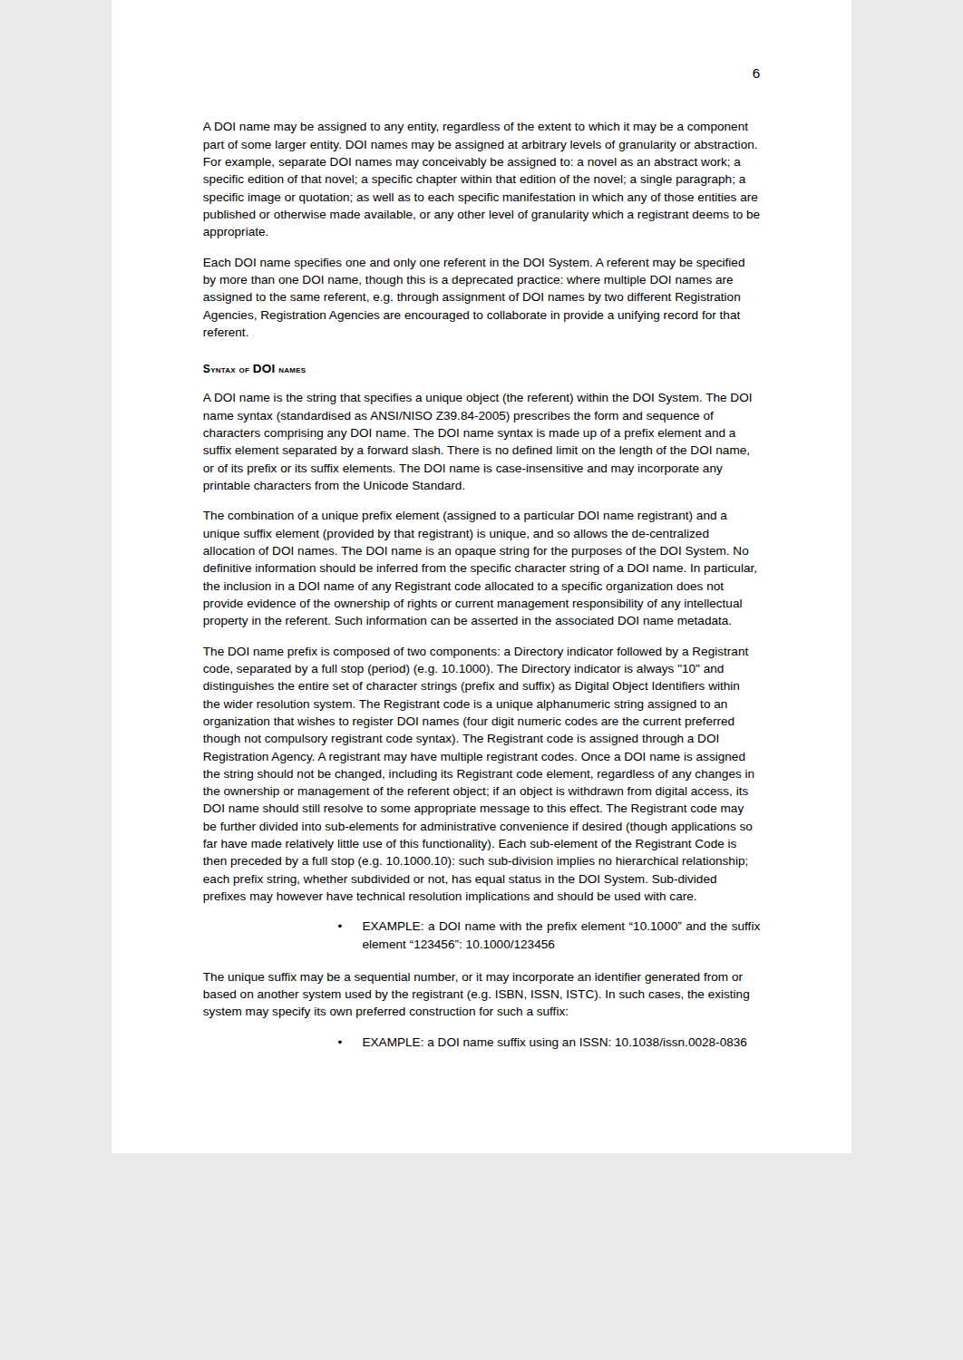6
A DOI name may be assigned to any entity, regardless of the extent to which it may be a component part of some larger entity. DOI names may be assigned at arbitrary levels of granularity or abstraction. For example, separate DOI names may conceivably be assigned to: a novel as an abstract work; a specific edition of that novel; a specific chapter within that edition of the novel; a single paragraph; a specific image or quotation; as well as to each specific manifestation in which any of those entities are published or otherwise made available, or any other level of granularity which a registrant deems to be appropriate.
Each DOI name specifies one and only one referent in the DOI System. A referent may be specified by more than one DOI name, though this is a deprecated practice: where multiple DOI names are assigned to the same referent, e.g. through assignment of DOI names by two different Registration Agencies, Registration Agencies are encouraged to collaborate in provide a unifying record for that referent.
Syntax of DOI names
A DOI name is the string that specifies a unique object (the referent) within the DOI System. The DOI name syntax (standardised as ANSI/NISO Z39.84-2005) prescribes the form and sequence of characters comprising any DOI name. The DOI name syntax is made up of a prefix element and a suffix element separated by a forward slash. There is no defined limit on the length of the DOI name, or of its prefix or its suffix elements. The DOI name is case-insensitive and may incorporate any printable characters from the Unicode Standard.
The combination of a unique prefix element (assigned to a particular DOI name registrant) and a unique suffix element (provided by that registrant) is unique, and so allows the de-centralized allocation of DOI names. The DOI name is an opaque string for the purposes of the DOI System. No definitive information should be inferred from the specific character string of a DOI name. In particular, the inclusion in a DOI name of any Registrant code allocated to a specific organization does not provide evidence of the ownership of rights or current management responsibility of any intellectual property in the referent. Such information can be asserted in the associated DOI name metadata.
The DOI name prefix is composed of two components: a Directory indicator followed by a Registrant code, separated by a full stop (period) (e.g. 10.1000). The Directory indicator is always "10" and distinguishes the entire set of character strings (prefix and suffix) as Digital Object Identifiers within the wider resolution system. The Registrant code is a unique alphanumeric string assigned to an organization that wishes to register DOI names (four digit numeric codes are the current preferred though not compulsory registrant code syntax). The Registrant code is assigned through a DOI Registration Agency. A registrant may have multiple registrant codes. Once a DOI name is assigned the string should not be changed, including its Registrant code element, regardless of any changes in the ownership or management of the referent object; if an object is withdrawn from digital access, its DOI name should still resolve to some appropriate message to this effect. The Registrant code may be further divided into sub-elements for administrative convenience if desired (though applications so far have made relatively little use of this functionality). Each sub-element of the Registrant Code is then preceded by a full stop (e.g. 10.1000.10): such sub-division implies no hierarchical relationship; each prefix string, whether subdivided or not, has equal status in the DOI System. Sub-divided prefixes may however have technical resolution implications and should be used with care.
EXAMPLE: a DOI name with the prefix element “10.1000” and the suffix element “123456”: 10.1000/123456
The unique suffix may be a sequential number, or it may incorporate an identifier generated from or based on another system used by the registrant (e.g. ISBN, ISSN, ISTC). In such cases, the existing system may specify its own preferred construction for such a suffix:
EXAMPLE: a DOI name suffix using an ISSN: 10.1038/issn.0028-0836